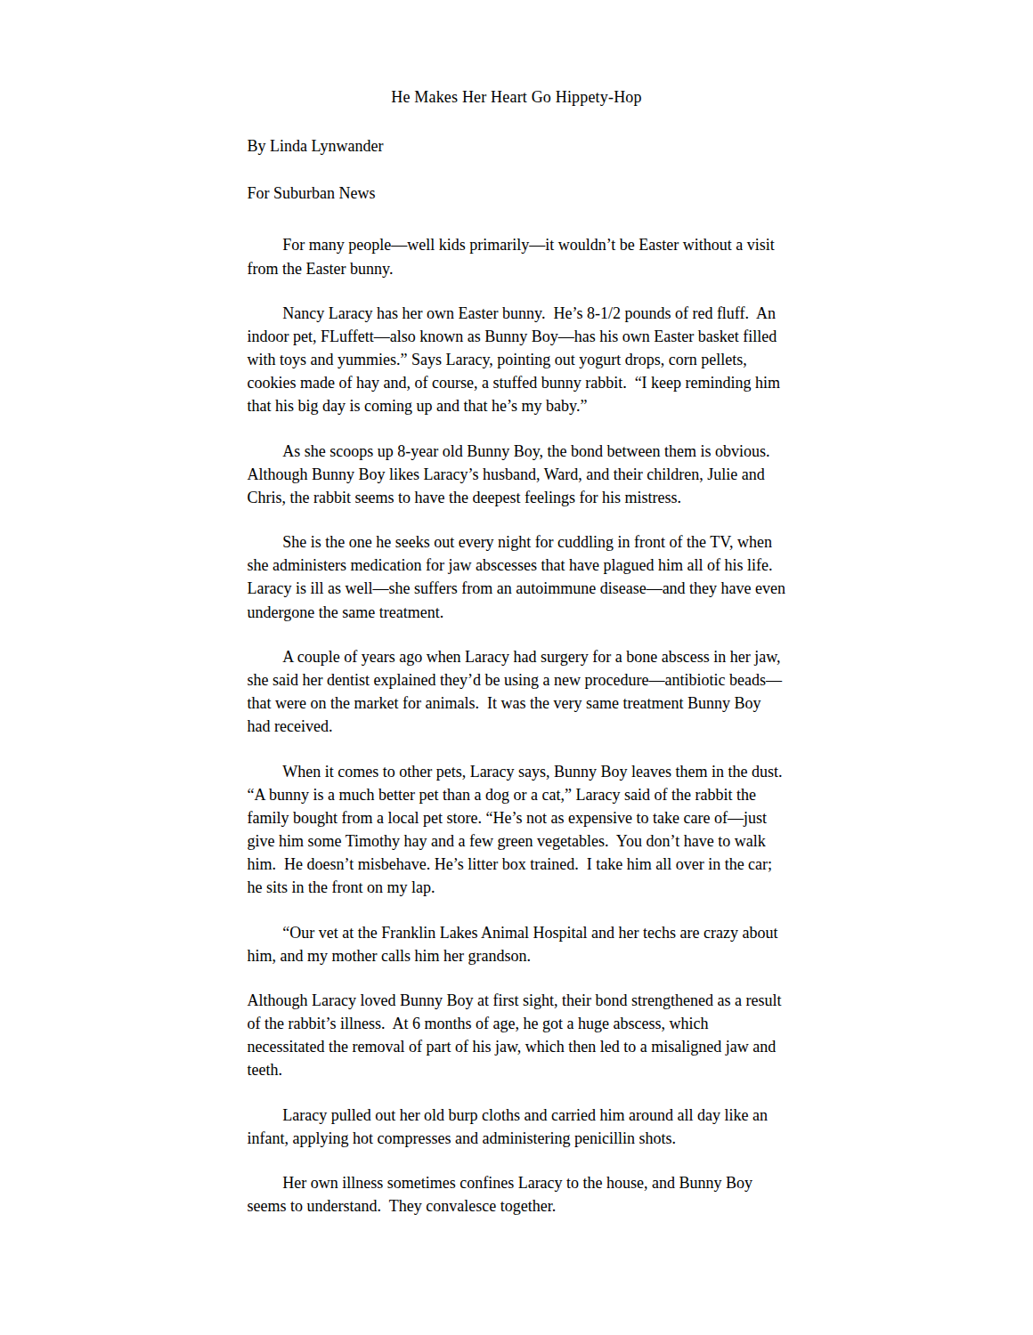He Makes Her Heart Go Hippety-Hop
By Linda Lynwander
For Suburban News
For many people—well kids primarily—it wouldn’t be Easter without a visit from the Easter bunny.
Nancy Laracy has her own Easter bunny. He’s 8-1/2 pounds of red fluff. An indoor pet, FLuffett—also known as Bunny Boy—has his own Easter basket filled with toys and yummies.” Says Laracy, pointing out yogurt drops, corn pellets, cookies made of hay and, of course, a stuffed bunny rabbit. “I keep reminding him that his big day is coming up and that he’s my baby.”
As she scoops up 8-year old Bunny Boy, the bond between them is obvious. Although Bunny Boy likes Laracy’s husband, Ward, and their children, Julie and Chris, the rabbit seems to have the deepest feelings for his mistress.
She is the one he seeks out every night for cuddling in front of the TV, when she administers medication for jaw abscesses that have plagued him all of his life. Laracy is ill as well—she suffers from an autoimmune disease—and they have even undergone the same treatment.
A couple of years ago when Laracy had surgery for a bone abscess in her jaw, she said her dentist explained they’d be using a new procedure—antibiotic beads—that were on the market for animals. It was the very same treatment Bunny Boy had received.
When it comes to other pets, Laracy says, Bunny Boy leaves them in the dust. “A bunny is a much better pet than a dog or a cat,” Laracy said of the rabbit the family bought from a local pet store. “He’s not as expensive to take care of—just give him some Timothy hay and a few green vegetables. You don’t have to walk him. He doesn’t misbehave. He’s litter box trained. I take him all over in the car; he sits in the front on my lap.
“Our vet at the Franklin Lakes Animal Hospital and her techs are crazy about him, and my mother calls him her grandson.
Although Laracy loved Bunny Boy at first sight, their bond strengthened as a result of the rabbit’s illness. At 6 months of age, he got a huge abscess, which necessitated the removal of part of his jaw, which then led to a misaligned jaw and teeth.
Laracy pulled out her old burp cloths and carried him around all day like an infant, applying hot compresses and administering penicillin shots.
Her own illness sometimes confines Laracy to the house, and Bunny Boy seems to understand. They convalesce together.